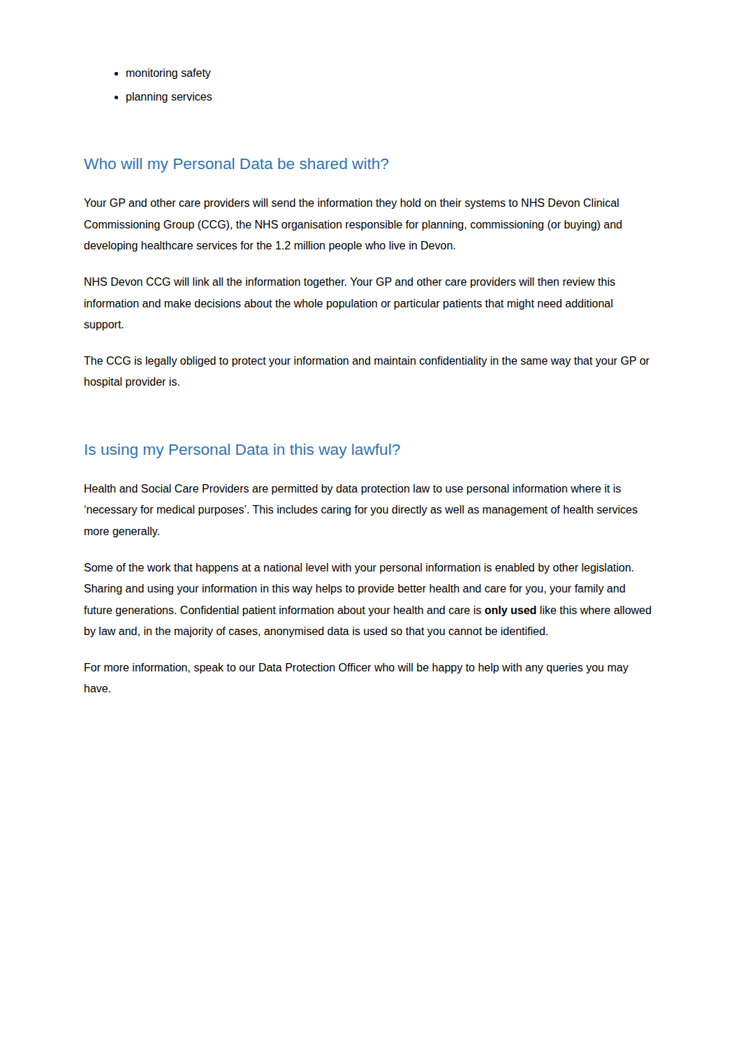monitoring safety
planning services
Who will my Personal Data be shared with?
Your GP and other care providers will send the information they hold on their systems to NHS Devon Clinical Commissioning Group (CCG), the NHS organisation responsible for planning, commissioning (or buying) and developing healthcare services for the 1.2 million people who live in Devon.
NHS Devon CCG will link all the information together. Your GP and other care providers will then review this information and make decisions about the whole population or particular patients that might need additional support.
The CCG is legally obliged to protect your information and maintain confidentiality in the same way that your GP or hospital provider is.
Is using my Personal Data in this way lawful?
Health and Social Care Providers are permitted by data protection law to use personal information where it is ‘necessary for medical purposes’. This includes caring for you directly as well as management of health services more generally.
Some of the work that happens at a national level with your personal information is enabled by other legislation. Sharing and using your information in this way helps to provide better health and care for you, your family and future generations. Confidential patient information about your health and care is only used like this where allowed by law and, in the majority of cases, anonymised data is used so that you cannot be identified.
For more information, speak to our Data Protection Officer who will be happy to help with any queries you may have.